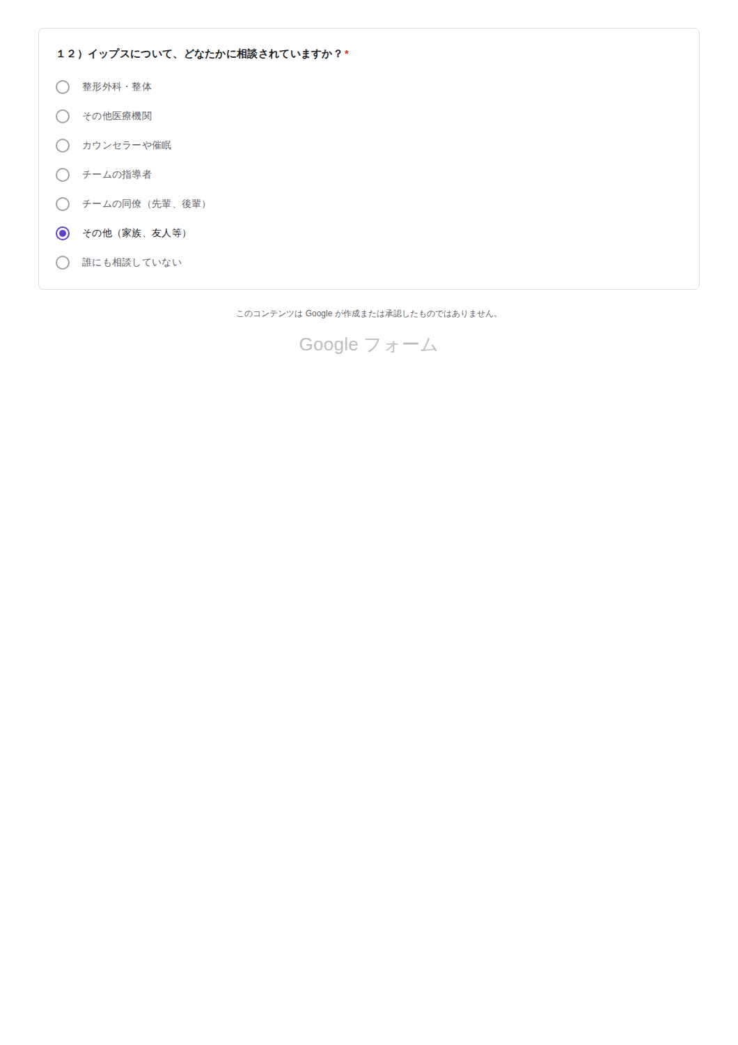１２）イップスについて、どなたかに相談されていますか？*
整形外科・整体
その他医療機関
カウンセラーや催眠
チームの指導者
チームの同僚（先輩、後輩）
その他（家族、友人等）
誰にも相談していない
このコンテンツは Google が作成または承認したものではありません。
Google フォーム